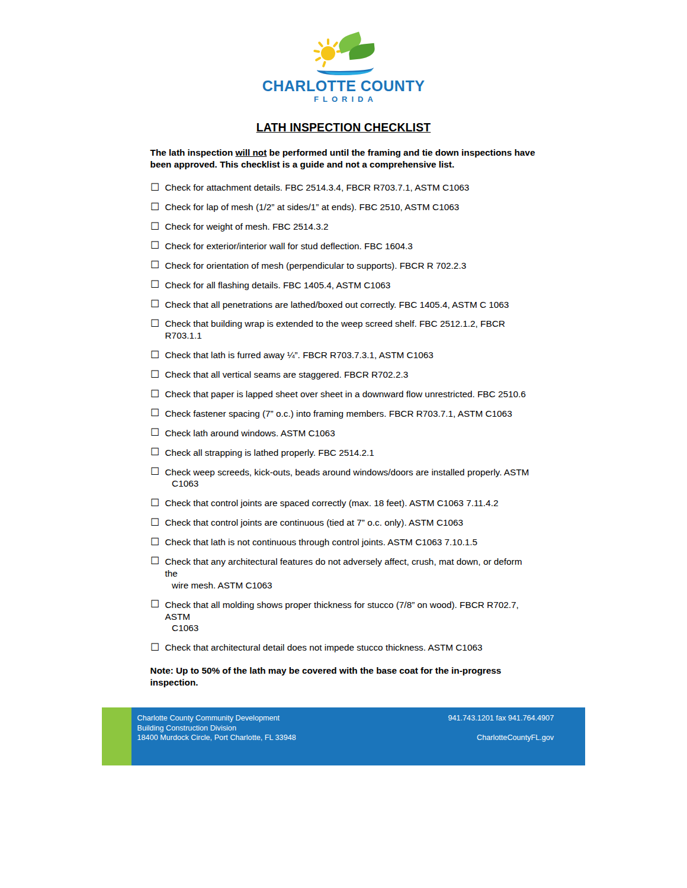CHARLOTTE COUNTY
FLORIDA
LATH INSPECTION CHECKLIST
The lath inspection will not be performed until the framing and tie down inspections have been approved. This checklist is a guide and not a comprehensive list.
Check for attachment details. FBC 2514.3.4, FBCR R703.7.1, ASTM C1063
Check for lap of mesh (1/2” at sides/1” at ends). FBC 2510, ASTM C1063
Check for weight of mesh. FBC 2514.3.2
Check for exterior/interior wall for stud deflection. FBC 1604.3
Check for orientation of mesh (perpendicular to supports). FBCR R 702.2.3
Check for all flashing details. FBC 1405.4, ASTM C1063
Check that all penetrations are lathed/boxed out correctly. FBC 1405.4, ASTM C 1063
Check that building wrap is extended to the weep screed shelf. FBC 2512.1.2, FBCR R703.1.1
Check that lath is furred away ¼”. FBCR R703.7.3.1, ASTM C1063
Check that all vertical seams are staggered. FBCR R702.2.3
Check that paper is lapped sheet over sheet in a downward flow unrestricted. FBC 2510.6
Check fastener spacing (7” o.c.) into framing members. FBCR R703.7.1, ASTM C1063
Check lath around windows. ASTM C1063
Check all strapping is lathed properly. FBC 2514.2.1
Check weep screeds, kick-outs, beads around windows/doors are installed properly. ASTMC1063
Check that control joints are spaced correctly (max. 18 feet). ASTM C1063 7.11.4.2
Check that control joints are continuous (tied at 7” o.c. only). ASTM C1063
Check that lath is not continuous through control joints. ASTM C1063 7.10.1.5
Check that any architectural features do not adversely affect, crush, mat down, or deform thewire mesh. ASTM C1063
Check that all molding shows proper thickness for stucco (7/8” on wood). FBCR R702.7, ASTMC1063
Check that architectural detail does not impede stucco thickness. ASTM C1063
Note: Up to 50% of the lath may be covered with the base coat for the in-progress inspection.
Charlotte County Community Development
Building Construction Division
18400 Murdock Circle, Port Charlotte, FL 33948
941.743.1201 fax 941.764.4907
CharlotteCountyFL.gov